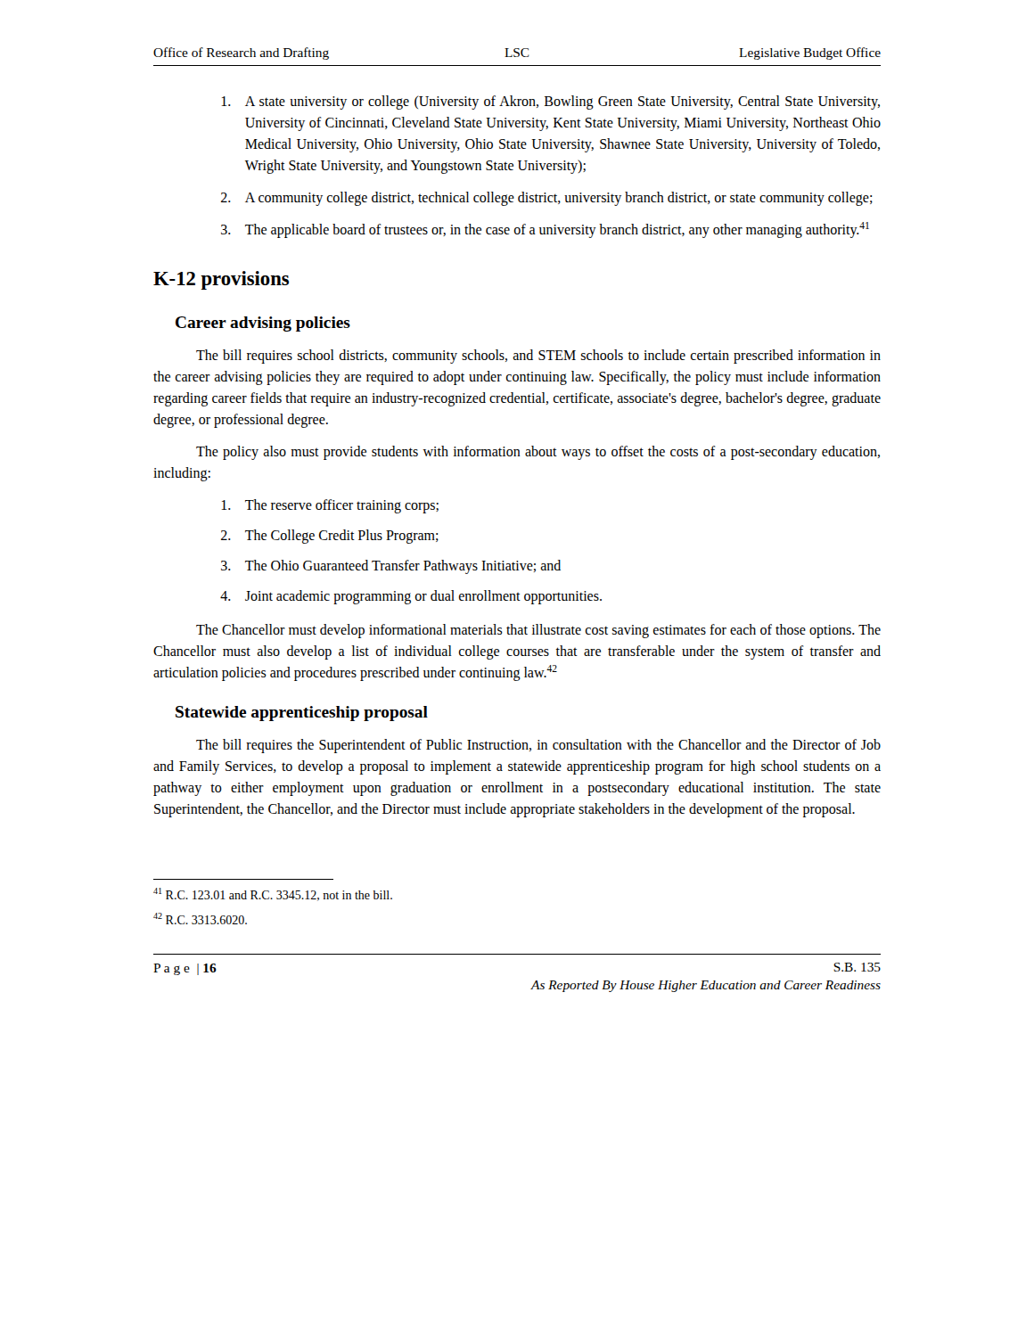Office of Research and Drafting
LSC
Legislative Budget Office
A state university or college (University of Akron, Bowling Green State University, Central State University, University of Cincinnati, Cleveland State University, Kent State University, Miami University, Northeast Ohio Medical University, Ohio University, Ohio State University, Shawnee State University, University of Toledo, Wright State University, and Youngstown State University);
A community college district, technical college district, university branch district, or state community college;
The applicable board of trustees or, in the case of a university branch district, any other managing authority.41
K-12 provisions
Career advising policies
The bill requires school districts, community schools, and STEM schools to include certain prescribed information in the career advising policies they are required to adopt under continuing law. Specifically, the policy must include information regarding career fields that require an industry-recognized credential, certificate, associate's degree, bachelor's degree, graduate degree, or professional degree.
The policy also must provide students with information about ways to offset the costs of a post-secondary education, including:
The reserve officer training corps;
The College Credit Plus Program;
The Ohio Guaranteed Transfer Pathways Initiative; and
Joint academic programming or dual enrollment opportunities.
The Chancellor must develop informational materials that illustrate cost saving estimates for each of those options. The Chancellor must also develop a list of individual college courses that are transferable under the system of transfer and articulation policies and procedures prescribed under continuing law.42
Statewide apprenticeship proposal
The bill requires the Superintendent of Public Instruction, in consultation with the Chancellor and the Director of Job and Family Services, to develop a proposal to implement a statewide apprenticeship program for high school students on a pathway to either employment upon graduation or enrollment in a postsecondary educational institution. The state Superintendent, the Chancellor, and the Director must include appropriate stakeholders in the development of the proposal.
41 R.C. 123.01 and R.C. 3345.12, not in the bill.
42 R.C. 3313.6020.
P a g e | 16
S.B. 135 As Reported By House Higher Education and Career Readiness